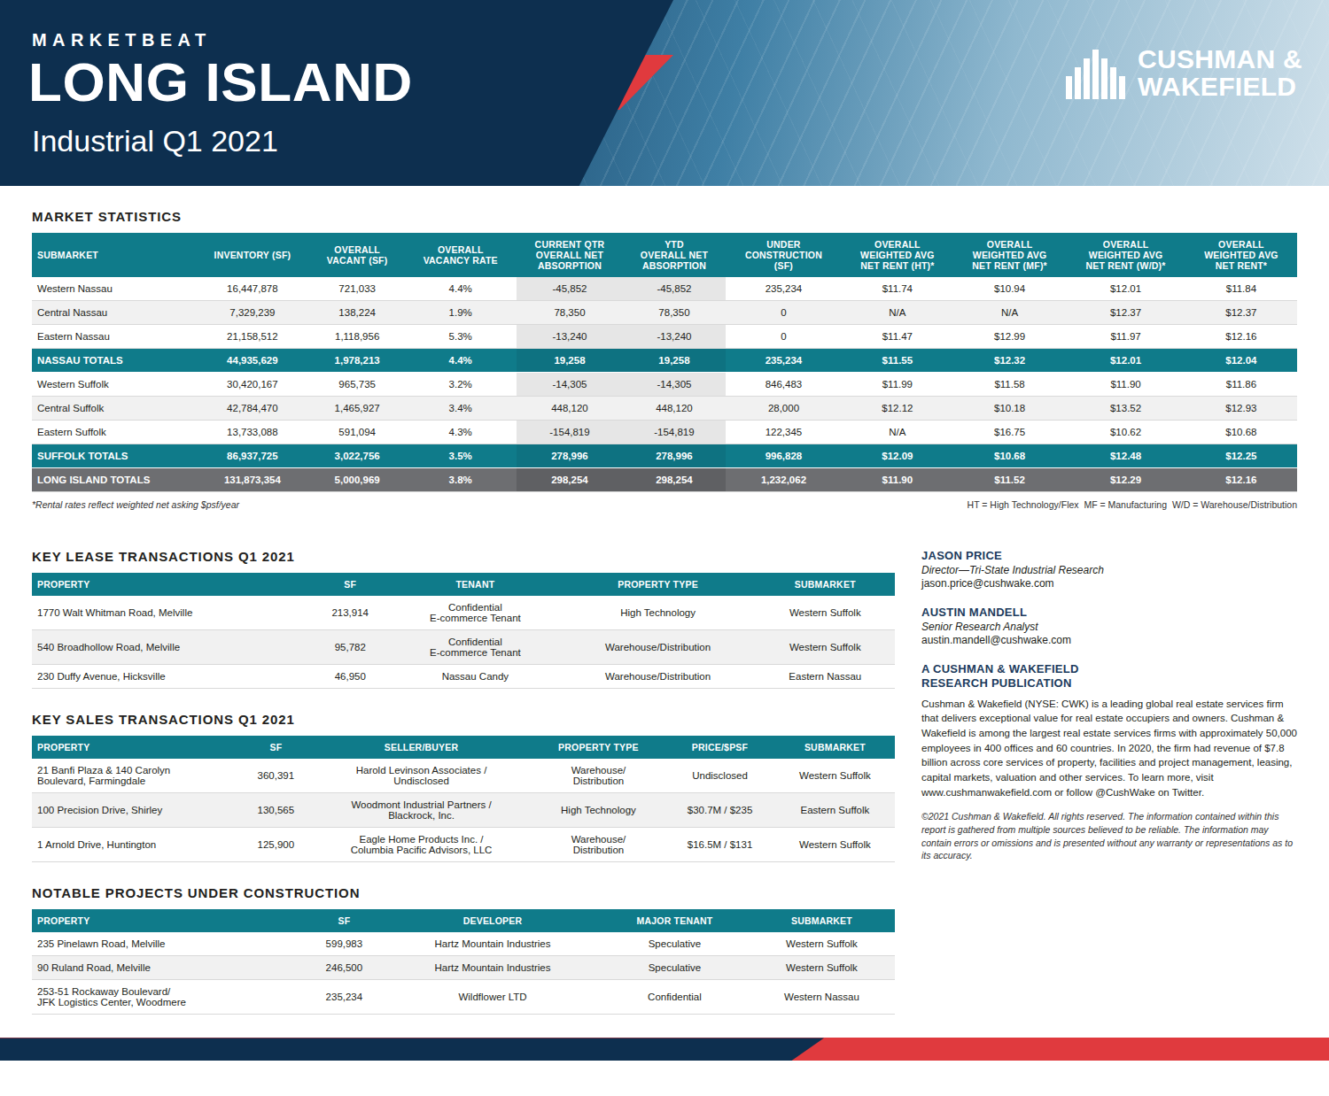MARKETBEAT
LONG ISLAND
Industrial Q1 2021
CUSHMAN &
WAKEFIELD
MARKET STATISTICS
| SUBMARKET | INVENTORY (SF) | OVERALL VACANT (SF) | OVERALL VACANCY RATE | CURRENT QTR OVERALL NET ABSORPTION | YTD OVERALL NET ABSORPTION | UNDER CONSTRUCTION (SF) | OVERALL WEIGHTED AVG NET RENT (HT)* | OVERALL WEIGHTED AVG NET RENT (MF)* | OVERALL WEIGHTED AVG NET RENT (W/D)* | OVERALL WEIGHTED AVG NET RENT* |
| --- | --- | --- | --- | --- | --- | --- | --- | --- | --- | --- |
| Western Nassau | 16,447,878 | 721,033 | 4.4% | -45,852 | -45,852 | 235,234 | $11.74 | $10.94 | $12.01 | $11.84 |
| Central Nassau | 7,329,239 | 138,224 | 1.9% | 78,350 | 78,350 | 0 | N/A | N/A | $12.37 | $12.37 |
| Eastern Nassau | 21,158,512 | 1,118,956 | 5.3% | -13,240 | -13,240 | 0 | $11.47 | $12.99 | $11.97 | $12.16 |
| NASSAU TOTALS | 44,935,629 | 1,978,213 | 4.4% | 19,258 | 19,258 | 235,234 | $11.55 | $12.32 | $12.01 | $12.04 |
| Western Suffolk | 30,420,167 | 965,735 | 3.2% | -14,305 | -14,305 | 846,483 | $11.99 | $11.58 | $11.90 | $11.86 |
| Central Suffolk | 42,784,470 | 1,465,927 | 3.4% | 448,120 | 448,120 | 28,000 | $12.12 | $10.18 | $13.52 | $12.93 |
| Eastern Suffolk | 13,733,088 | 591,094 | 4.3% | -154,819 | -154,819 | 122,345 | N/A | $16.75 | $10.62 | $10.68 |
| SUFFOLK TOTALS | 86,937,725 | 3,022,756 | 3.5% | 278,996 | 278,996 | 996,828 | $12.09 | $10.68 | $12.48 | $12.25 |
| LONG ISLAND TOTALS | 131,873,354 | 5,000,969 | 3.8% | 298,254 | 298,254 | 1,232,062 | $11.90 | $11.52 | $12.29 | $12.16 |
*Rental rates reflect weighted net asking $psf/year
HT = High Technology/Flex MF = Manufacturing W/D = Warehouse/Distribution
KEY LEASE TRANSACTIONS Q1 2021
| PROPERTY | SF | TENANT | PROPERTY TYPE | SUBMARKET |
| --- | --- | --- | --- | --- |
| 1770 Walt Whitman Road, Melville | 213,914 | Confidential E-commerce Tenant | High Technology | Western Suffolk |
| 540 Broadhollow Road, Melville | 95,782 | Confidential E-commerce Tenant | Warehouse/Distribution | Western Suffolk |
| 230 Duffy Avenue, Hicksville | 46,950 | Nassau Candy | Warehouse/Distribution | Eastern Nassau |
KEY SALES TRANSACTIONS Q1 2021
| PROPERTY | SF | SELLER/BUYER | PROPERTY TYPE | PRICE/$PSF | SUBMARKET |
| --- | --- | --- | --- | --- | --- |
| 21 Banfi Plaza & 140 Carolyn Boulevard, Farmingdale | 360,391 | Harold Levinson Associates / Undisclosed | Warehouse/ Distribution | Undisclosed | Western Suffolk |
| 100 Precision Drive, Shirley | 130,565 | Woodmont Industrial Partners / Blackrock, Inc. | High Technology | $30.7M / $235 | Eastern Suffolk |
| 1 Arnold Drive, Huntington | 125,900 | Eagle Home Products Inc. / Columbia Pacific Advisors, LLC | Warehouse/ Distribution | $16.5M / $131 | Western Suffolk |
NOTABLE PROJECTS UNDER CONSTRUCTION
| PROPERTY | SF | DEVELOPER | MAJOR TENANT | SUBMARKET |
| --- | --- | --- | --- | --- |
| 235 Pinelawn Road, Melville | 599,983 | Hartz Mountain Industries | Speculative | Western Suffolk |
| 90 Ruland Road, Melville | 246,500 | Hartz Mountain Industries | Speculative | Western Suffolk |
| 253-51 Rockaway Boulevard/ JFK Logistics Center, Woodmere | 235,234 | Wildflower LTD | Confidential | Western Nassau |
JASON PRICE
Director—Tri-State Industrial Research
jason.price@cushwake.com
AUSTIN MANDELL
Senior Research Analyst
austin.mandell@cushwake.com
A CUSHMAN & WAKEFIELD
RESEARCH PUBLICATION
Cushman & Wakefield (NYSE: CWK) is a leading global real estate services firm that delivers exceptional value for real estate occupiers and owners. Cushman & Wakefield is among the largest real estate services firms with approximately 50,000 employees in 400 offices and 60 countries. In 2020, the firm had revenue of $7.8 billion across core services of property, facilities and project management, leasing, capital markets, valuation and other services. To learn more, visit www.cushmanwakefield.com or follow @CushWake on Twitter.
©2021 Cushman & Wakefield. All rights reserved. The information contained within this report is gathered from multiple sources believed to be reliable. The information may contain errors or omissions and is presented without any warranty or representations as to its accuracy.